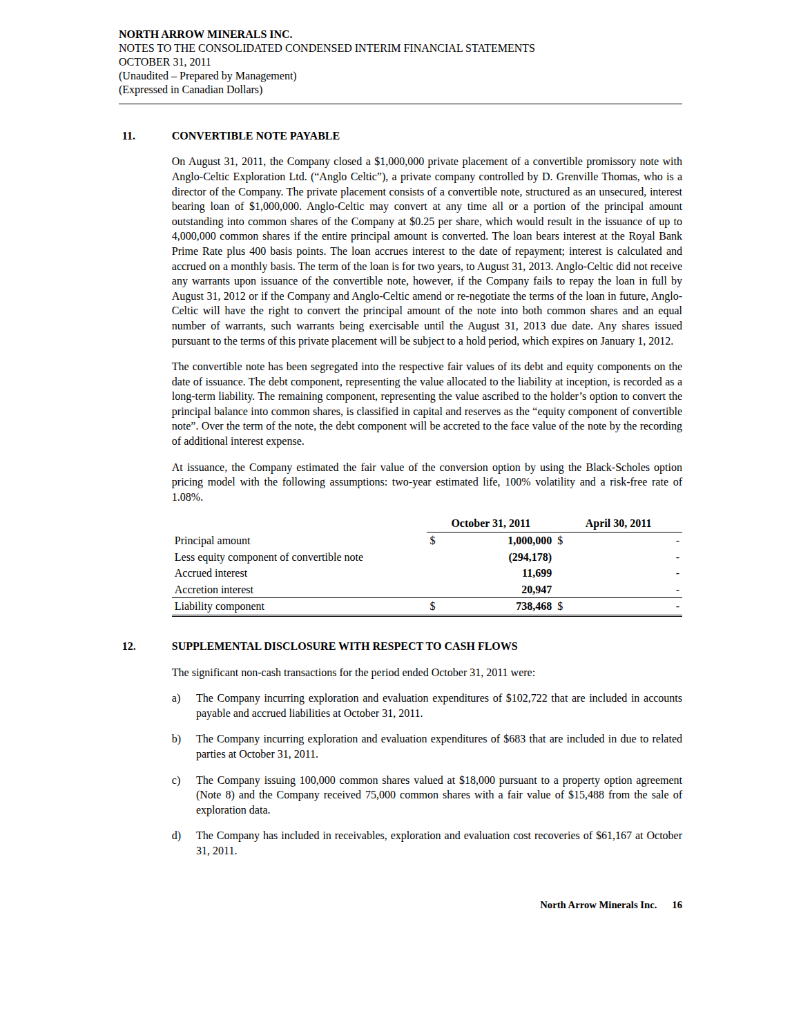North Arrow Minerals Inc.
NOTES TO THE CONSOLIDATED CONDENSED INTERIM FINANCIAL STATEMENTS
OCTOBER 31, 2011
(Unaudited – Prepared by Management)
(Expressed in Canadian Dollars)
11. Convertible Note Payable
On August 31, 2011, the Company closed a $1,000,000 private placement of a convertible promissory note with Anglo-Celtic Exploration Ltd. (“Anglo Celtic”), a private company controlled by D. Grenville Thomas, who is a director of the Company. The private placement consists of a convertible note, structured as an unsecured, interest bearing loan of $1,000,000. Anglo-Celtic may convert at any time all or a portion of the principal amount outstanding into common shares of the Company at $0.25 per share, which would result in the issuance of up to 4,000,000 common shares if the entire principal amount is converted. The loan bears interest at the Royal Bank Prime Rate plus 400 basis points. The loan accrues interest to the date of repayment; interest is calculated and accrued on a monthly basis. The term of the loan is for two years, to August 31, 2013. Anglo-Celtic did not receive any warrants upon issuance of the convertible note, however, if the Company fails to repay the loan in full by August 31, 2012 or if the Company and Anglo-Celtic amend or re-negotiate the terms of the loan in future, Anglo-Celtic will have the right to convert the principal amount of the note into both common shares and an equal number of warrants, such warrants being exercisable until the August 31, 2013 due date. Any shares issued pursuant to the terms of this private placement will be subject to a hold period, which expires on January 1, 2012.
The convertible note has been segregated into the respective fair values of its debt and equity components on the date of issuance. The debt component, representing the value allocated to the liability at inception, is recorded as a long-term liability. The remaining component, representing the value ascribed to the holder’s option to convert the principal balance into common shares, is classified in capital and reserves as the “equity component of convertible note”. Over the term of the note, the debt component will be accreted to the face value of the note by the recording of additional interest expense.
At issuance, the Company estimated the fair value of the conversion option by using the Black-Scholes option pricing model with the following assumptions: two-year estimated life, 100% volatility and a risk-free rate of 1.08%.
| | October 31, 2011 | April 30, 2011 |
| --- | --- | --- |
| Principal amount | $ | 1,000,000 | $ | - |
| Less equity component of convertible note | | (294,178) | | - |
| Accrued interest | | 11,699 | | - |
| Accretion interest | | 20,947 | | - |
| Liability component | $ | 738,468 | $ | - |
12. Supplemental Disclosure with Respect to Cash Flows
The significant non-cash transactions for the period ended October 31, 2011 were:
a) The Company incurring exploration and evaluation expenditures of $102,722 that are included in accounts payable and accrued liabilities at October 31, 2011.
b) The Company incurring exploration and evaluation expenditures of $683 that are included in due to related parties at October 31, 2011.
c) The Company issuing 100,000 common shares valued at $18,000 pursuant to a property option agreement (Note 8) and the Company received 75,000 common shares with a fair value of $15,488 from the sale of exploration data.
d) The Company has included in receivables, exploration and evaluation cost recoveries of $61,167 at October 31, 2011.
North Arrow Minerals Inc.16